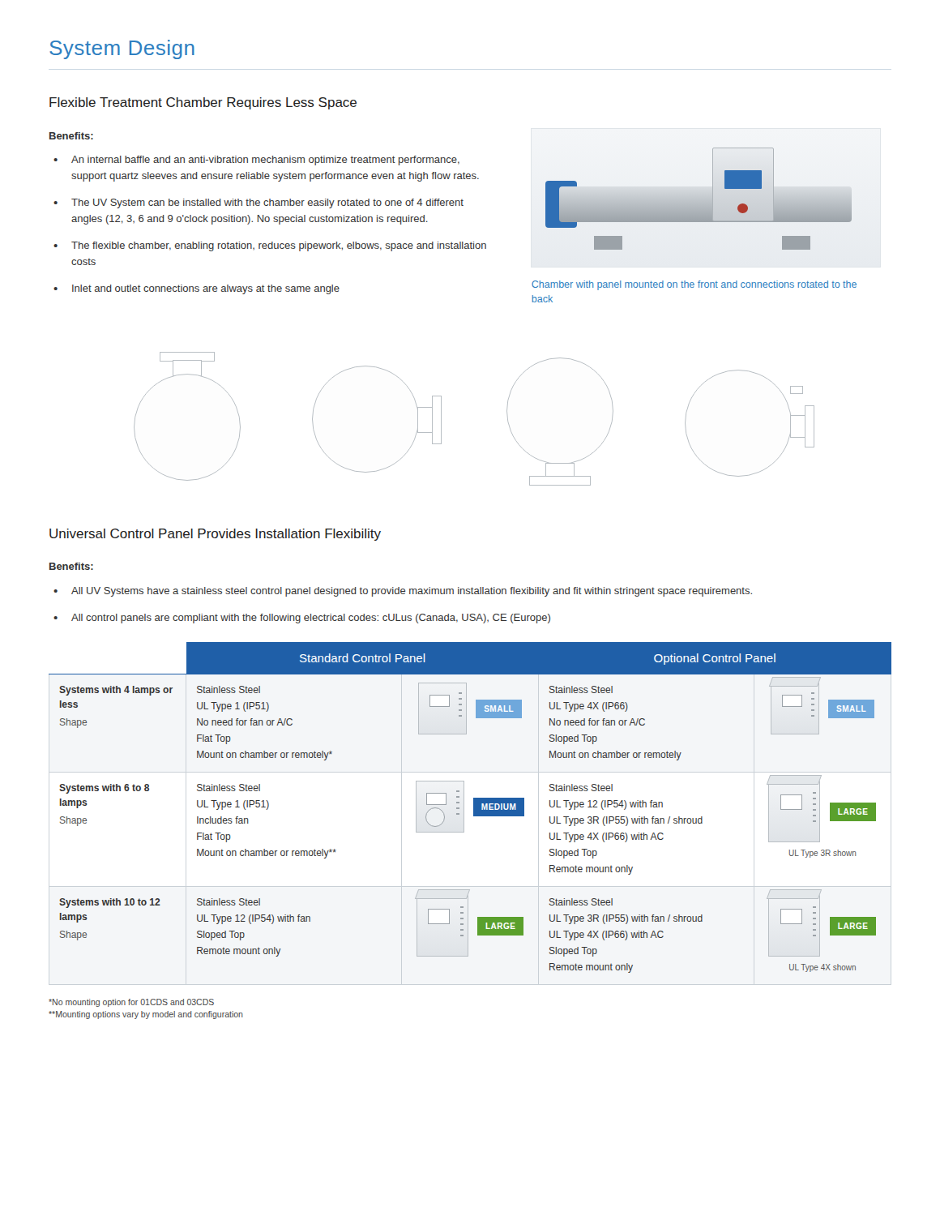System Design
Flexible Treatment Chamber Requires Less Space
Benefits:
An internal baffle and an anti-vibration mechanism optimize treatment performance, support quartz sleeves and ensure reliable system performance even at high flow rates.
The UV System can be installed with the chamber easily rotated to one of 4 different angles (12, 3, 6 and 9 o'clock position). No special customization is required.
The flexible chamber, enabling rotation, reduces pipework, elbows, space and installation costs
Inlet and outlet connections are always at the same angle
Chamber with panel mounted on the front and connections rotated to the back
Universal Control Panel Provides Installation Flexibility
Benefits:
All UV Systems have a stainless steel control panel designed to provide maximum installation flexibility and fit within stringent space requirements.
All control panels are compliant with the following electrical codes: cULus (Canada, USA), CE (Europe)
| | Standard Control Panel | Optional Control Panel |
| --- | --- | --- |
| Systems with 4 lamps or less Shape | Stainless Steel UL Type 1 (IP51) No need for fan or A/C Flat Top Mount on chamber or remotely* | SMALL | Stainless Steel UL Type 4X (IP66) No need for fan or A/C Sloped Top Mount on chamber or remotely | SMALL |
| Systems with 6 to 8 lamps Shape | Stainless Steel UL Type 1 (IP51) Includes fan Flat Top Mount on chamber or remotely** | MEDIUM | Stainless Steel UL Type 12 (IP54) with fan UL Type 3R (IP55) with fan / shroud UL Type 4X (IP66) with AC Sloped Top Remote mount only | LARGE UL Type 3R shown |
| Systems with 10 to 12 lamps Shape | Stainless Steel UL Type 12 (IP54) with fan Sloped Top Remote mount only | LARGE | Stainless Steel UL Type 3R (IP55) with fan / shroud UL Type 4X (IP66) with AC Sloped Top Remote mount only | LARGE UL Type 4X shown |
*No mounting option for 01CDS and 03CDS
**Mounting options vary by model and configuration